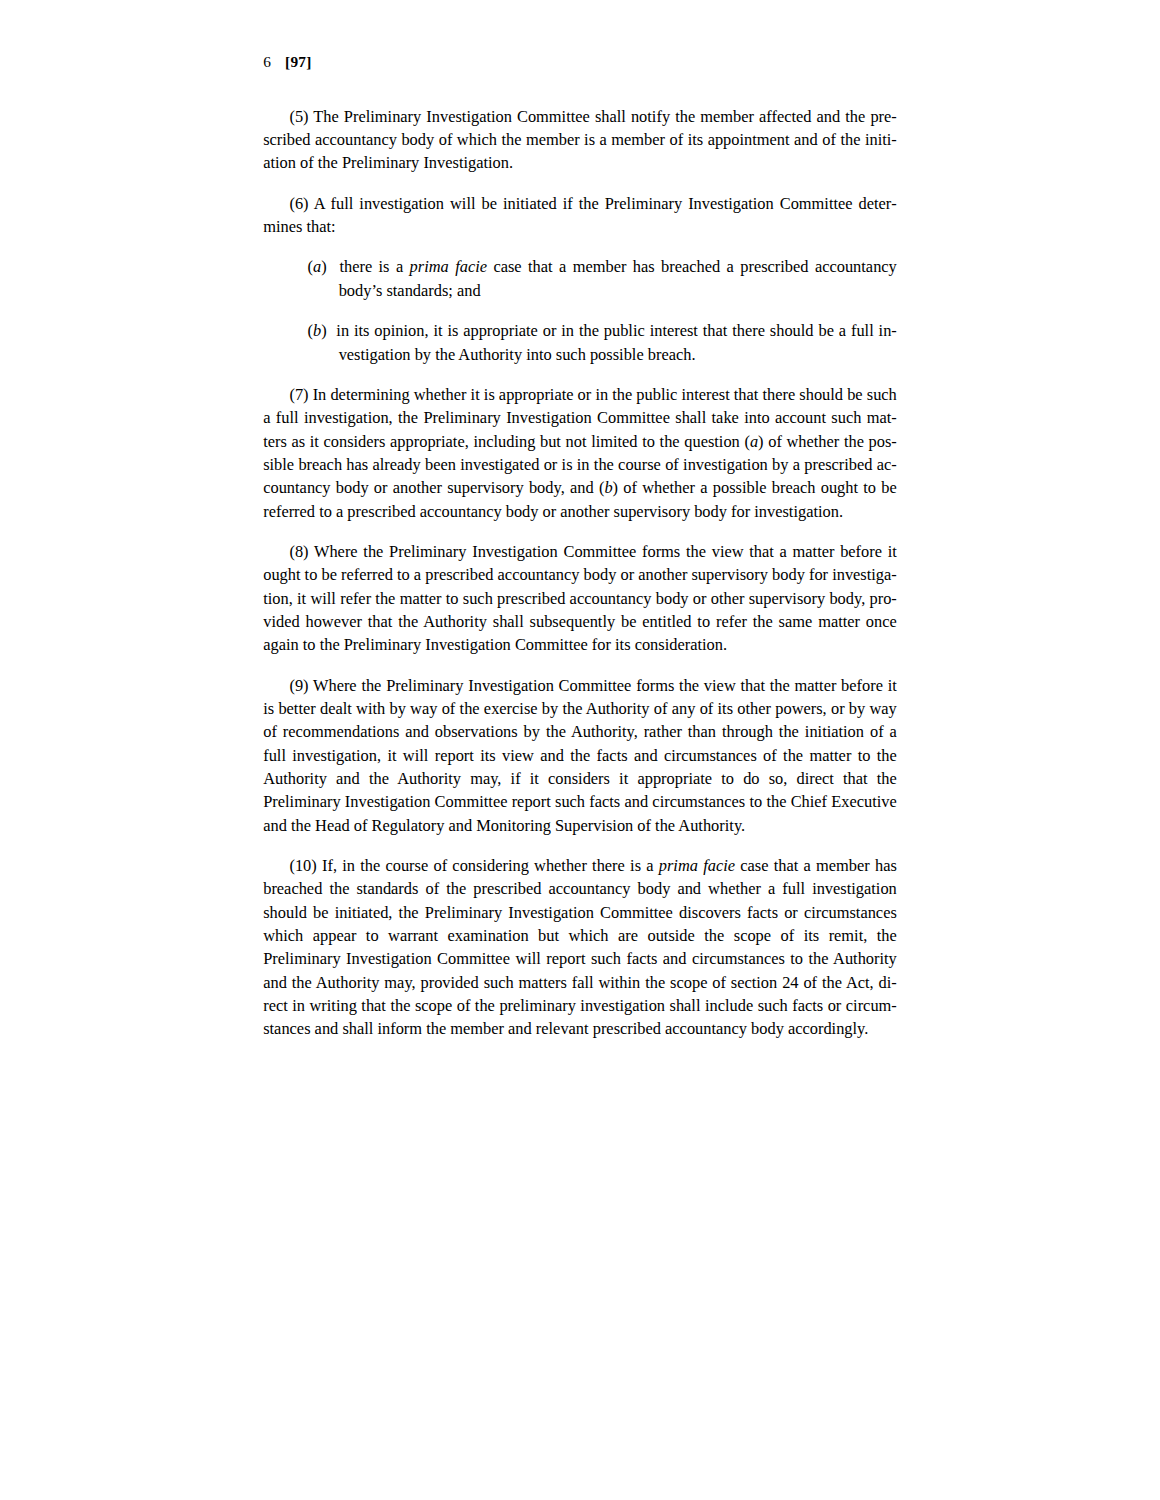6[97]
(5) The Preliminary Investigation Committee shall notify the member affected and the prescribed accountancy body of which the member is a member of its appointment and of the initiation of the Preliminary Investigation.
(6) A full investigation will be initiated if the Preliminary Investigation Committee determines that:
(a) there is a prima facie case that a member has breached a prescribed accountancy body’s standards; and
(b) in its opinion, it is appropriate or in the public interest that there should be a full investigation by the Authority into such possible breach.
(7) In determining whether it is appropriate or in the public interest that there should be such a full investigation, the Preliminary Investigation Committee shall take into account such matters as it considers appropriate, including but not limited to the question (a) of whether the possible breach has already been investigated or is in the course of investigation by a prescribed accountancy body or another supervisory body, and (b) of whether a possible breach ought to be referred to a prescribed accountancy body or another supervisory body for investigation.
(8) Where the Preliminary Investigation Committee forms the view that a matter before it ought to be referred to a prescribed accountancy body or another supervisory body for investigation, it will refer the matter to such prescribed accountancy body or other supervisory body, provided however that the Authority shall subsequently be entitled to refer the same matter once again to the Preliminary Investigation Committee for its consideration.
(9) Where the Preliminary Investigation Committee forms the view that the matter before it is better dealt with by way of the exercise by the Authority of any of its other powers, or by way of recommendations and observations by the Authority, rather than through the initiation of a full investigation, it will report its view and the facts and circumstances of the matter to the Authority and the Authority may, if it considers it appropriate to do so, direct that the Preliminary Investigation Committee report such facts and circumstances to the Chief Executive and the Head of Regulatory and Monitoring Supervision of the Authority.
(10) If, in the course of considering whether there is a prima facie case that a member has breached the standards of the prescribed accountancy body and whether a full investigation should be initiated, the Preliminary Investigation Committee discovers facts or circumstances which appear to warrant examination but which are outside the scope of its remit, the Preliminary Investigation Committee will report such facts and circumstances to the Authority and the Authority may, provided such matters fall within the scope of section 24 of the Act, direct in writing that the scope of the preliminary investigation shall include such facts or circumstances and shall inform the member and relevant prescribed accountancy body accordingly.